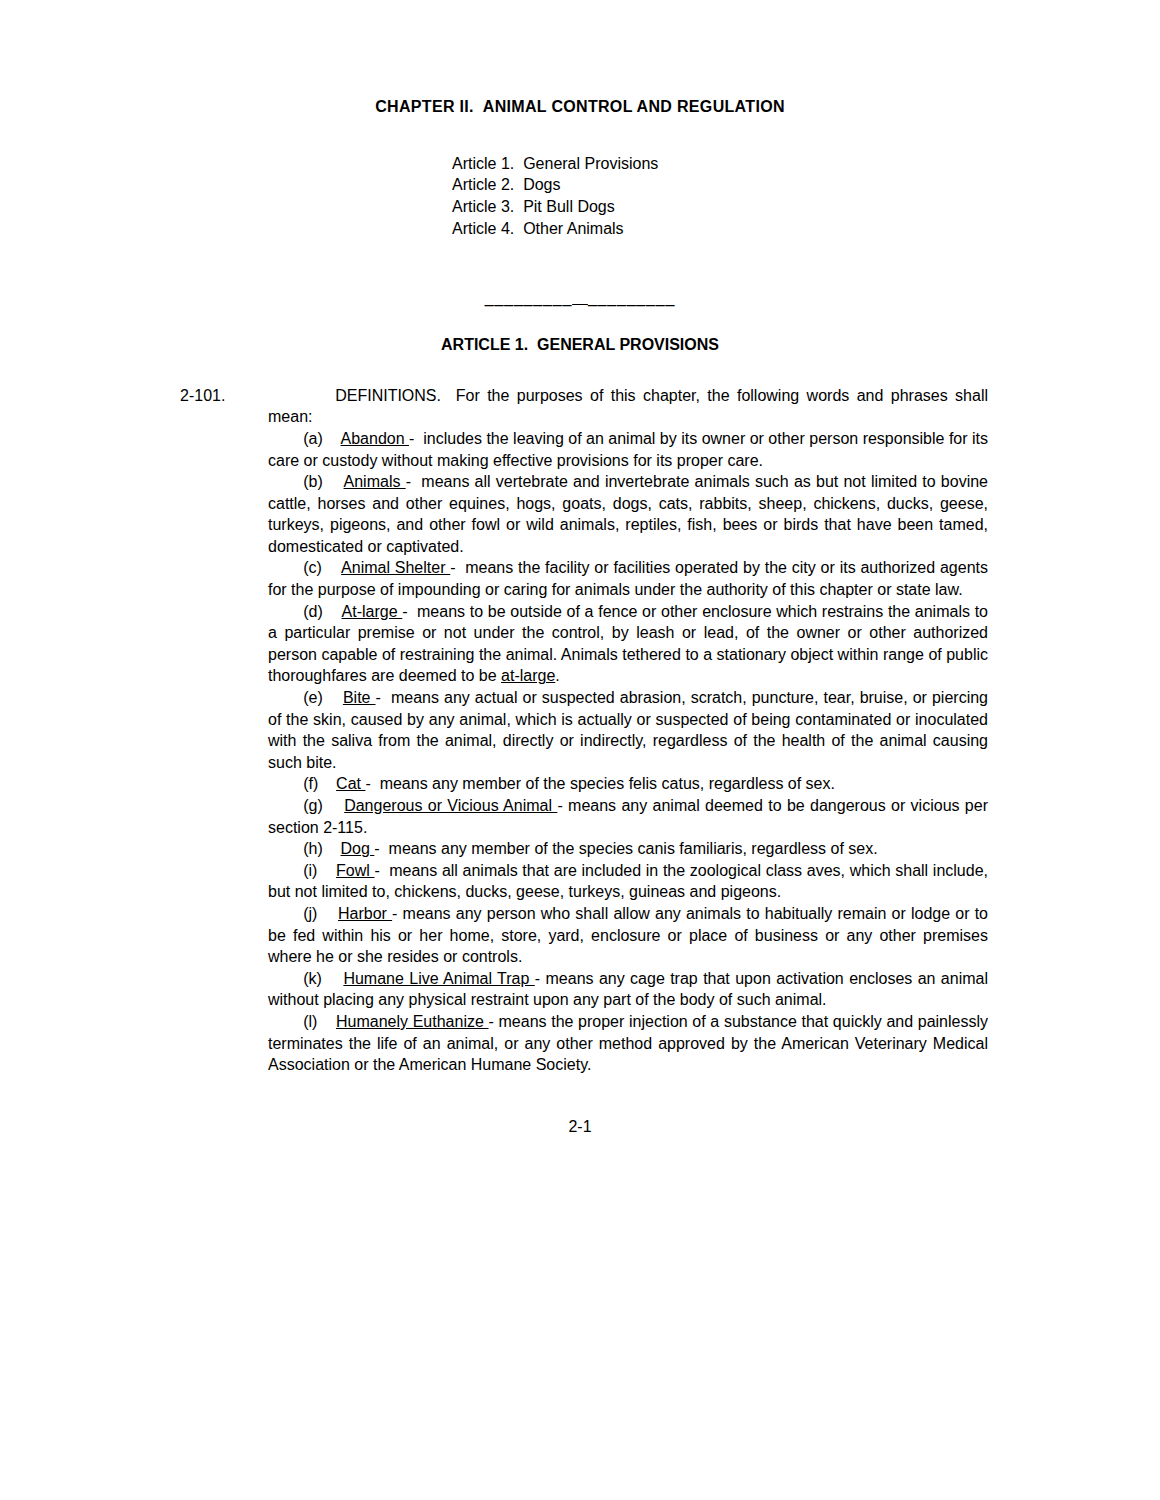CHAPTER II. ANIMAL CONTROL AND REGULATION
Article 1. General Provisions
Article 2. Dogs
Article 3. Pit Bull Dogs
Article 4. Other Animals
_________ _________
ARTICLE 1. GENERAL PROVISIONS
2-101.
DEFINITIONS. For the purposes of this chapter, the following words and phrases shall mean:
(a) Abandon - includes the leaving of an animal by its owner or other person responsible for its care or custody without making effective provisions for its proper care.
(b) Animals - means all vertebrate and invertebrate animals such as but not limited to bovine cattle, horses and other equines, hogs, goats, dogs, cats, rabbits, sheep, chickens, ducks, geese, turkeys, pigeons, and other fowl or wild animals, reptiles, fish, bees or birds that have been tamed, domesticated or captivated.
(c) Animal Shelter - means the facility or facilities operated by the city or its authorized agents for the purpose of impounding or caring for animals under the authority of this chapter or state law.
(d) At-large - means to be outside of a fence or other enclosure which restrains the animals to a particular premise or not under the control, by leash or lead, of the owner or other authorized person capable of restraining the animal. Animals tethered to a stationary object within range of public thoroughfares are deemed to be at-large.
(e) Bite - means any actual or suspected abrasion, scratch, puncture, tear, bruise, or piercing of the skin, caused by any animal, which is actually or suspected of being contaminated or inoculated with the saliva from the animal, directly or indirectly, regardless of the health of the animal causing such bite.
(f) Cat - means any member of the species felis catus, regardless of sex.
(g) Dangerous or Vicious Animal - means any animal deemed to be dangerous or vicious per section 2-115.
(h) Dog - means any member of the species canis familiaris, regardless of sex.
(i) Fowl - means all animals that are included in the zoological class aves, which shall include, but not limited to, chickens, ducks, geese, turkeys, guineas and pigeons.
(j) Harbor - means any person who shall allow any animals to habitually remain or lodge or to be fed within his or her home, store, yard, enclosure or place of business or any other premises where he or she resides or controls.
(k) Humane Live Animal Trap - means any cage trap that upon activation encloses an animal without placing any physical restraint upon any part of the body of such animal.
(l) Humanely Euthanize - means the proper injection of a substance that quickly and painlessly terminates the life of an animal, or any other method approved by the American Veterinary Medical Association or the American Humane Society.
2-1